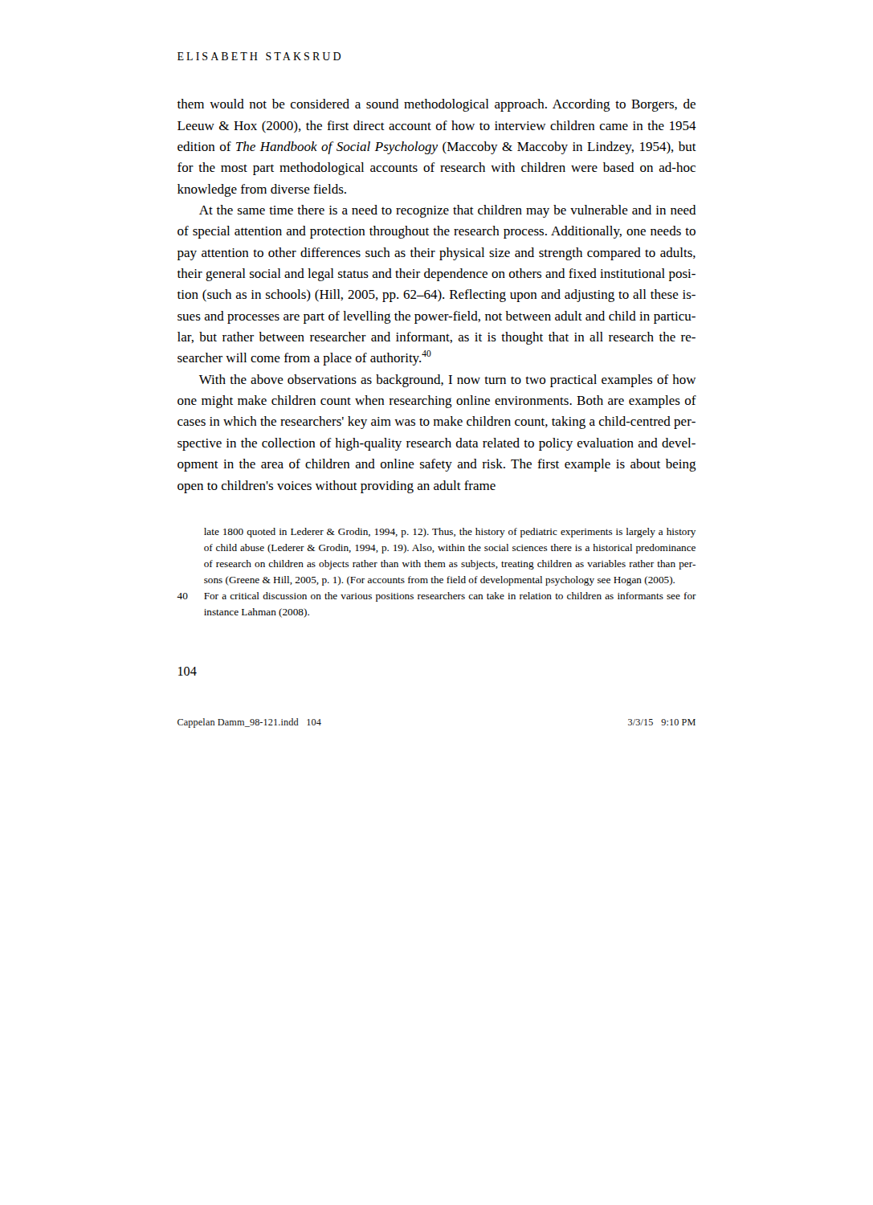Elisabeth Staksrud
them would not be considered a sound methodological approach. According to Borgers, de Leeuw & Hox (2000), the first direct account of how to interview children came in the 1954 edition of The Handbook of Social Psychology (Maccoby & Maccoby in Lindzey, 1954), but for the most part methodological accounts of research with children were based on ad-hoc knowledge from diverse fields.
At the same time there is a need to recognize that children may be vulnerable and in need of special attention and protection throughout the research process. Additionally, one needs to pay attention to other differences such as their physical size and strength compared to adults, their general social and legal status and their dependence on others and fixed institutional position (such as in schools) (Hill, 2005, pp. 62–64). Reflecting upon and adjusting to all these issues and processes are part of levelling the power-field, not between adult and child in particular, but rather between researcher and informant, as it is thought that in all research the researcher will come from a place of authority.40
With the above observations as background, I now turn to two practical examples of how one might make children count when researching online environments. Both are examples of cases in which the researchers' key aim was to make children count, taking a child-centred perspective in the collection of high-quality research data related to policy evaluation and development in the area of children and online safety and risk. The first example is about being open to children's voices without providing an adult frame
late 1800 quoted in Lederer & Grodin, 1994, p. 12). Thus, the history of pediatric experiments is largely a history of child abuse (Lederer & Grodin, 1994, p. 19). Also, within the social sciences there is a historical predominance of research on children as objects rather than with them as subjects, treating children as variables rather than persons (Greene & Hill, 2005, p. 1). (For accounts from the field of developmental psychology see Hogan (2005).
40 For a critical discussion on the various positions researchers can take in relation to children as informants see for instance Lahman (2008).
104
Cappelan Damm_98-121.indd 104 3/3/15 9:10 PM